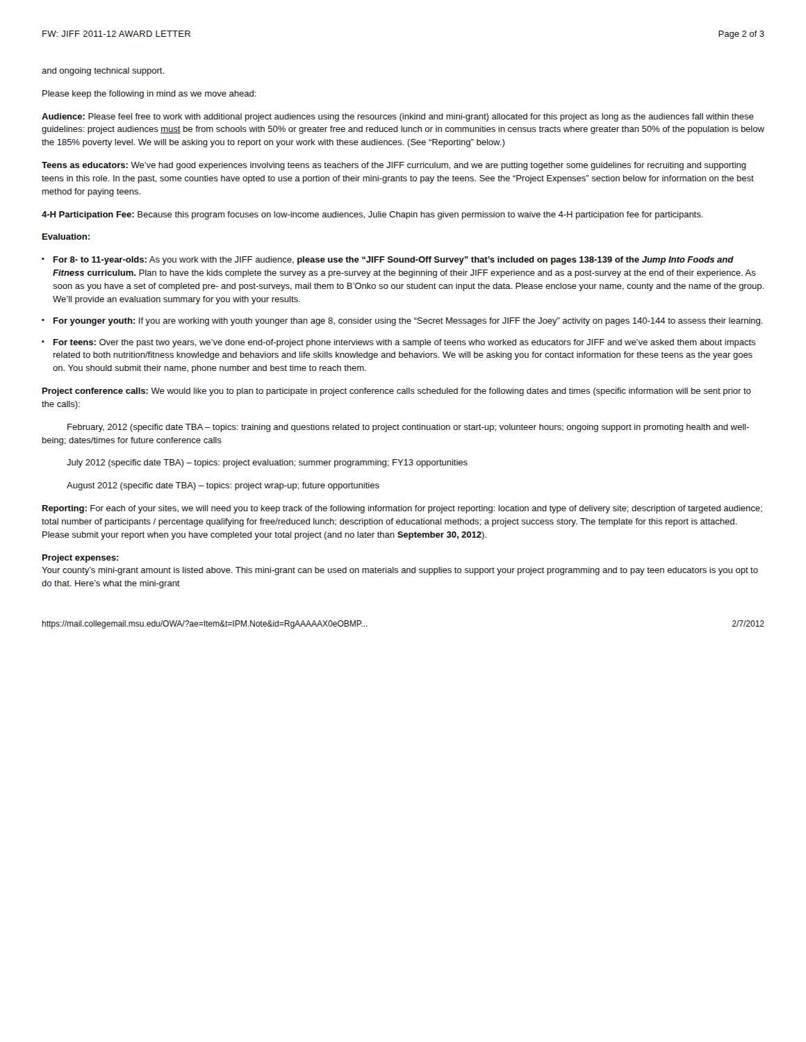FW: JIFF 2011-12 AWARD LETTER Page 2 of 3
and ongoing technical support.
Please keep the following in mind as we move ahead:
Audience: Please feel free to work with additional project audiences using the resources (inkind and mini-grant) allocated for this project as long as the audiences fall within these guidelines: project audiences must be from schools with 50% or greater free and reduced lunch or in communities in census tracts where greater than 50% of the population is below the 185% poverty level. We will be asking you to report on your work with these audiences. (See “Reporting” below.)
Teens as educators: We’ve had good experiences involving teens as teachers of the JIFF curriculum, and we are putting together some guidelines for recruiting and supporting teens in this role. In the past, some counties have opted to use a portion of their mini-grants to pay the teens. See the “Project Expenses” section below for information on the best method for paying teens.
4-H Participation Fee: Because this program focuses on low-income audiences, Julie Chapin has given permission to waive the 4-H participation fee for participants.
Evaluation:
For 8- to 11-year-olds: As you work with the JIFF audience, please use the “JIFF Sound-Off Survey” that’s included on pages 138-139 of the Jump Into Foods and Fitness curriculum. Plan to have the kids complete the survey as a pre-survey at the beginning of their JIFF experience and as a post-survey at the end of their experience. As soon as you have a set of completed pre- and post-surveys, mail them to B’Onko so our student can input the data. Please enclose your name, county and the name of the group. We’ll provide an evaluation summary for you with your results.
For younger youth: If you are working with youth younger than age 8, consider using the “Secret Messages for JIFF the Joey” activity on pages 140-144 to assess their learning.
For teens: Over the past two years, we’ve done end-of-project phone interviews with a sample of teens who worked as educators for JIFF and we’ve asked them about impacts related to both nutrition/fitness knowledge and behaviors and life skills knowledge and behaviors. We will be asking you for contact information for these teens as the year goes on. You should submit their name, phone number and best time to reach them.
Project conference calls: We would like you to plan to participate in project conference calls scheduled for the following dates and times (specific information will be sent prior to the calls):
February, 2012 (specific date TBA – topics: training and questions related to project continuation or start-up; volunteer hours; ongoing support in promoting health and well-being; dates/times for future conference calls
July 2012 (specific date TBA) – topics: project evaluation; summer programming; FY13 opportunities
August 2012 (specific date TBA) – topics: project wrap-up; future opportunities
Reporting: For each of your sites, we will need you to keep track of the following information for project reporting: location and type of delivery site; description of targeted audience; total number of participants / percentage qualifying for free/reduced lunch; description of educational methods; a project success story. The template for this report is attached. Please submit your report when you have completed your total project (and no later than September 30, 2012).
Project expenses:
Your county’s mini-grant amount is listed above. This mini-grant can be used on materials and supplies to support your project programming and to pay teen educators is you opt to do that. Here’s what the mini-grant
https://mail.collegemail.msu.edu/OWA/?ae=Item&t=IPM.Note&id=RgAAAAAX0eOBMP... 2/7/2012